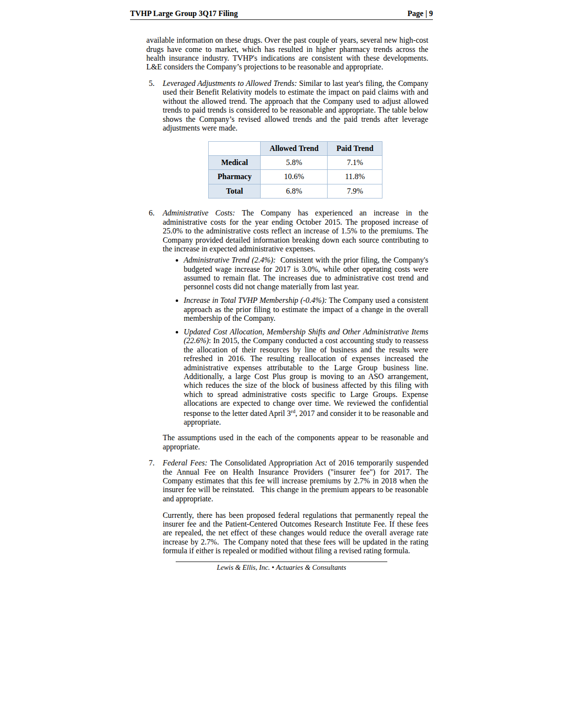TVHP Large Group 3Q17 Filing Page | 9
available information on these drugs. Over the past couple of years, several new high-cost drugs have come to market, which has resulted in higher pharmacy trends across the health insurance industry. TVHP's indications are consistent with these developments. L&E considers the Company’s projections to be reasonable and appropriate.
Leveraged Adjustments to Allowed Trends: Similar to last year's filing, the Company used their Benefit Relativity models to estimate the impact on paid claims with and without the allowed trend. The approach that the Company used to adjust allowed trends to paid trends is considered to be reasonable and appropriate. The table below shows the Company’s revised allowed trends and the paid trends after leverage adjustments were made.
| | Allowed Trend | Paid Trend |
| Medical | 5.8% | 7.1% |
| Pharmacy | 10.6% | 11.8% |
| Total | 6.8% | 7.9% |
Administrative Costs: The Company has experienced an increase in the administrative costs for the year ending October 2015. The proposed increase of 25.0% to the administrative costs reflect an increase of 1.5% to the premiums. The Company provided detailed information breaking down each source contributing to the increase in expected administrative expenses.
Administrative Trend (2.4%): Consistent with the prior filing, the Company's budgeted wage increase for 2017 is 3.0%, while other operating costs were assumed to remain flat. The increases due to administrative cost trend and personnel costs did not change materially from last year.
Increase in Total TVHP Membership (-0.4%): The Company used a consistent approach as the prior filing to estimate the impact of a change in the overall membership of the Company.
Updated Cost Allocation, Membership Shifts and Other Administrative Items (22.6%): In 2015, the Company conducted a cost accounting study to reassess the allocation of their resources by line of business and the results were refreshed in 2016. The resulting reallocation of expenses increased the administrative expenses attributable to the Large Group business line. Additionally, a large Cost Plus group is moving to an ASO arrangement, which reduces the size of the block of business affected by this filing with which to spread administrative costs specific to Large Groups. Expense allocations are expected to change over time. We reviewed the confidential response to the letter dated April 3rd, 2017 and consider it to be reasonable and appropriate.
The assumptions used in the each of the components appear to be reasonable and appropriate.
Federal Fees: The Consolidated Appropriation Act of 2016 temporarily suspended the Annual Fee on Health Insurance Providers ("insurer fee") for 2017. The Company estimates that this fee will increase premiums by 2.7% in 2018 when the insurer fee will be reinstated. This change in the premium appears to be reasonable and appropriate.
Currently, there has been proposed federal regulations that permanently repeal the insurer fee and the Patient-Centered Outcomes Research Institute Fee. If these fees are repealed, the net effect of these changes would reduce the overall average rate increase by 2.7%. The Company noted that these fees will be updated in the rating formula if either is repealed or modified without filing a revised rating formula.
Lewis & Ellis, Inc. • Actuaries & Consultants